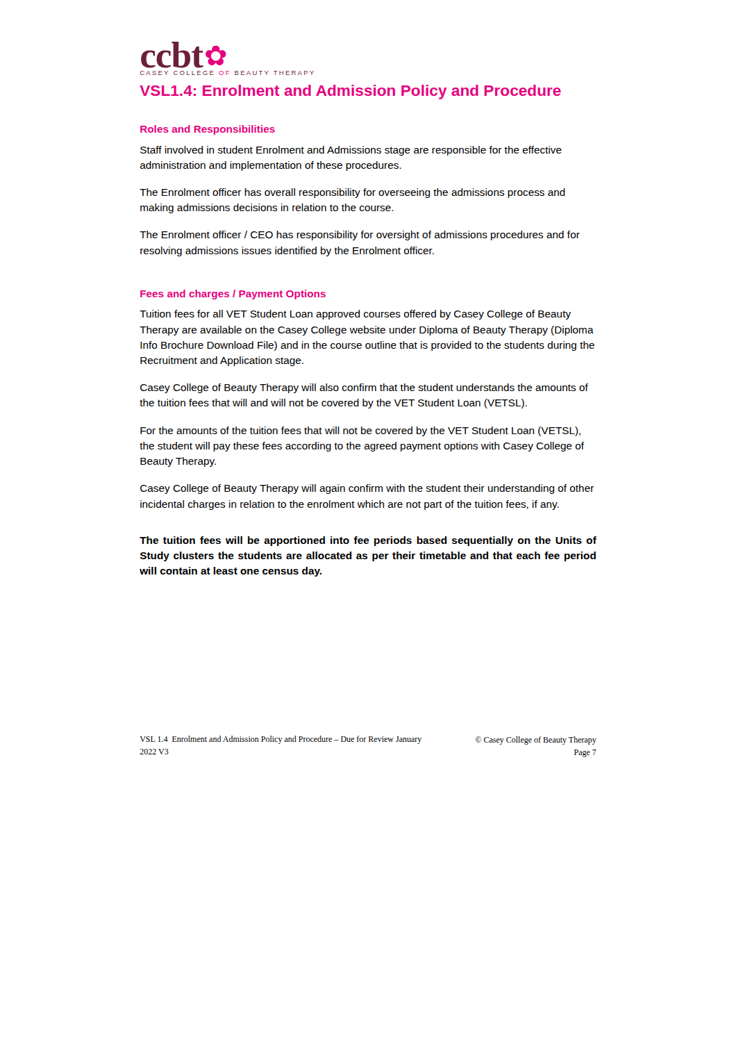ccbt✿
Casey College of Beauty Therapy
VSL1.4: Enrolment and Admission Policy and Procedure
Roles and Responsibilities
Staff involved in student Enrolment and Admissions stage are responsible for the effective administration and implementation of these procedures.
The Enrolment officer has overall responsibility for overseeing the admissions process and making admissions decisions in relation to the course.
The Enrolment officer / CEO has responsibility for oversight of admissions procedures and for resolving admissions issues identified by the Enrolment officer.
Fees and charges / Payment Options
Tuition fees for all VET Student Loan approved courses offered by Casey College of Beauty Therapy are available on the Casey College website under Diploma of Beauty Therapy (Diploma Info Brochure Download File) and in the course outline that is provided to the students during the Recruitment and Application stage.
Casey College of Beauty Therapy will also confirm that the student understands the amounts of the tuition fees that will and will not be covered by the VET Student Loan (VETSL).
For the amounts of the tuition fees that will not be covered by the VET Student Loan (VETSL), the student will pay these fees according to the agreed payment options with Casey College of Beauty Therapy.
Casey College of Beauty Therapy will again confirm with the student their understanding of other incidental charges in relation to the enrolment which are not part of the tuition fees, if any.
The tuition fees will be apportioned into fee periods based sequentially on the Units of Study clusters the students are allocated as per their timetable and that each fee period will contain at least one census day.
VSL 1.4 Enrolment and Admission Policy and Procedure – Due for Review January 2022 V3
© Casey College of Beauty Therapy
Page 7